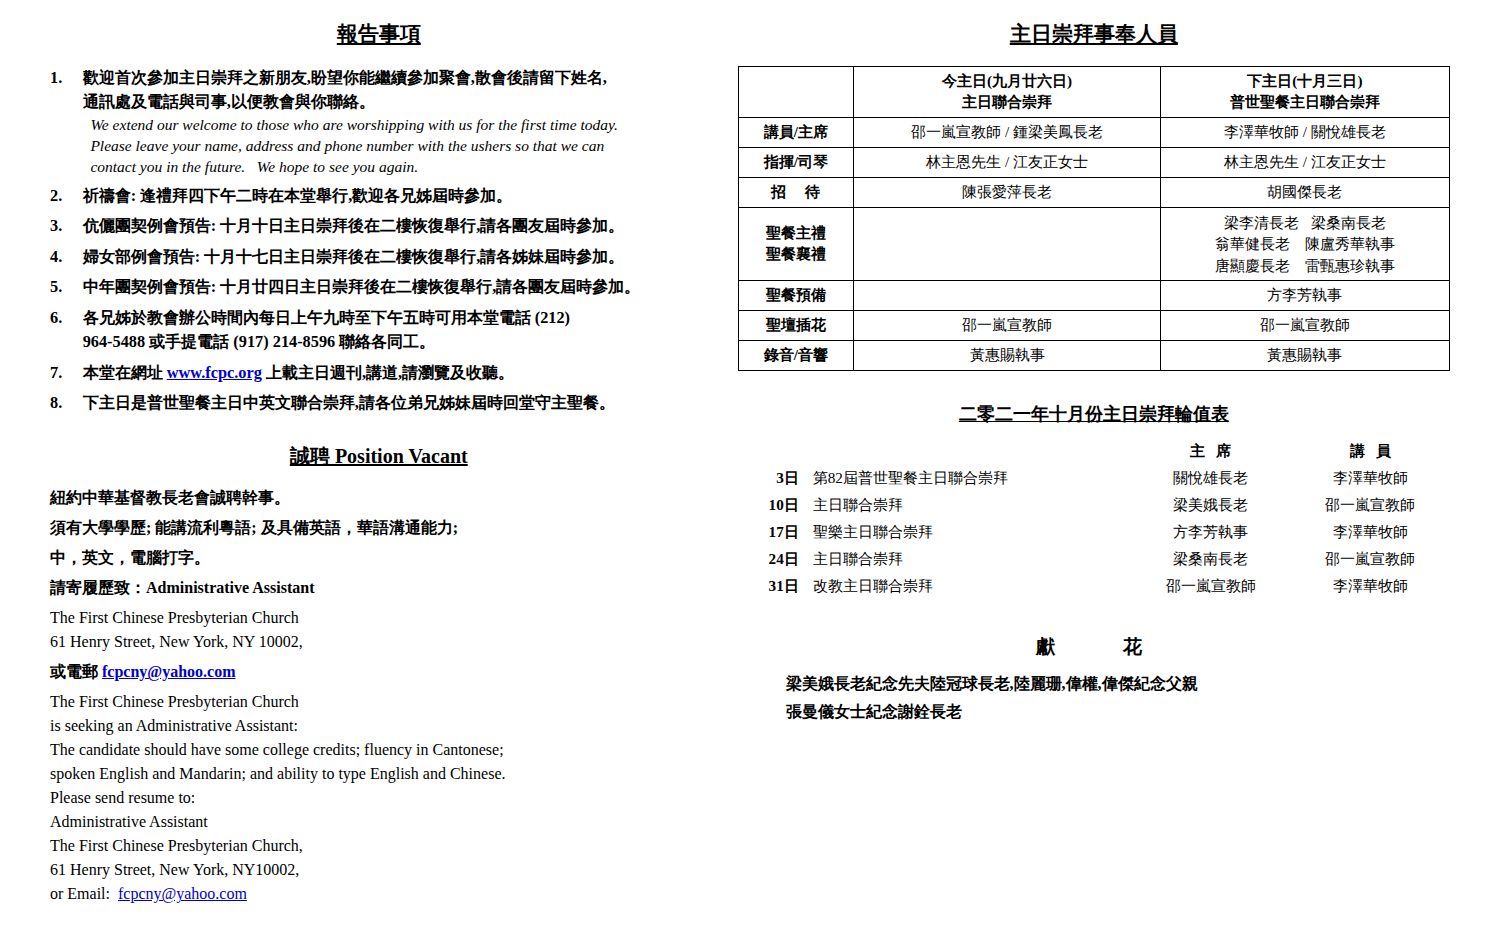報告事項
歡迎首次參加主日崇拜之新朋友,盼望你能繼續參加聚會,散會後請留下姓名,
通訊處及電話與司事,以便教會與你聯絡。 We extend our welcome to those who are worshipping with us for the first time today.
Please leave your name, address and phone number with the ushers so that we can
contact you in the future. We hope to see you again.
祈禱會: 逢禮拜四下午二時在本堂舉行,歡迎各兄姊屆時參加。
伉儷團契例會預告: 十月十日主日崇拜後在二樓恢復舉行,請各團友屆時參加。
婦女部例會預告: 十月十七日主日崇拜後在二樓恢復舉行,請各姊妹屆時參加。
中年團契例會預告: 十月廿四日主日崇拜後在二樓恢復舉行,請各團友屆時參加。
各兄姊於教會辦公時間內每日上午九時至下午五時可用本堂電話 (212)
964-5488 或手提電話 (917) 214-8596 聯絡各同工。
本堂在網址 www.fcpc.org 上載主日週刊,講道,請瀏覽及收聽。
下主日是普世聖餐主日中英文聯合崇拜,請各位弟兄姊妹屆時回堂守主聖餐。
誠聘 Position Vacant
紐約中華基督教長老會誠聘幹事。
須有大學學歷; 能講流利粵語; 及具備英語，華語溝通能力;
中，英文，電腦打字。
請寄履歷致：Administrative Assistant
The First Chinese Presbyterian Church
61 Henry Street, New York, NY 10002,
或電郵 fcpcny@yahoo.com
The First Chinese Presbyterian Church
is seeking an Administrative Assistant:
The candidate should have some college credits; fluency in Cantonese;
spoken English and Mandarin; and ability to type English and Chinese.
Please send resume to:
Administrative Assistant
The First Chinese Presbyterian Church,
61 Henry Street, New York, NY10002,
or Email: fcpcny@yahoo.com
主日崇拜事奉人員
| | 今主日(九月廿六日) 主日聯合崇拜 | 下主日(十月三日) 普世聖餐主日聯合崇拜 |
| --- | --- | --- |
| 講員/主席 | 邵一嵐宣教師 / 鍾梁美鳳長老 | 李澤華牧師 / 關悅雄長老 |
| 指揮/司琴 | 林主恩先生 / 江友正女士 | 林主恩先生 / 江友正女士 |
| 招 待 | 陳張愛萍長老 | 胡國傑長老 |
| 聖餐主禮 聖餐襄禮 | | 梁李清長老 梁桑南長老 翁華健長老 陳盧秀華執事 唐顯慶長老 雷甄惠珍執事 |
| 聖餐預備 | | 方李芳執事 |
| 聖壇插花 | 邵一嵐宣教師 | 邵一嵐宣教師 |
| 錄音/音響 | 黃惠賜執事 | 黃惠賜執事 |
二零二一年十月份主日崇拜輪值表
| | | 主 席 | 講 員 |
| 3日 | 第82屆普世聖餐主日聯合崇拜 | 關悅雄長老 | 李澤華牧師 |
| 10日 | 主日聯合崇拜 | 梁美娥長老 | 邵一嵐宣教師 |
| 17日 | 聖樂主日聯合崇拜 | 方李芳執事 | 李澤華牧師 |
| 24日 | 主日聯合崇拜 | 梁桑南長老 | 邵一嵐宣教師 |
| 31日 | 改教主日聯合崇拜 | 邵一嵐宣教師 | 李澤華牧師 |
獻 花
梁美娥長老紀念先夫陸冠球長老,陸麗珊,偉權,偉傑紀念父親
張曼儀女士紀念謝銓長老